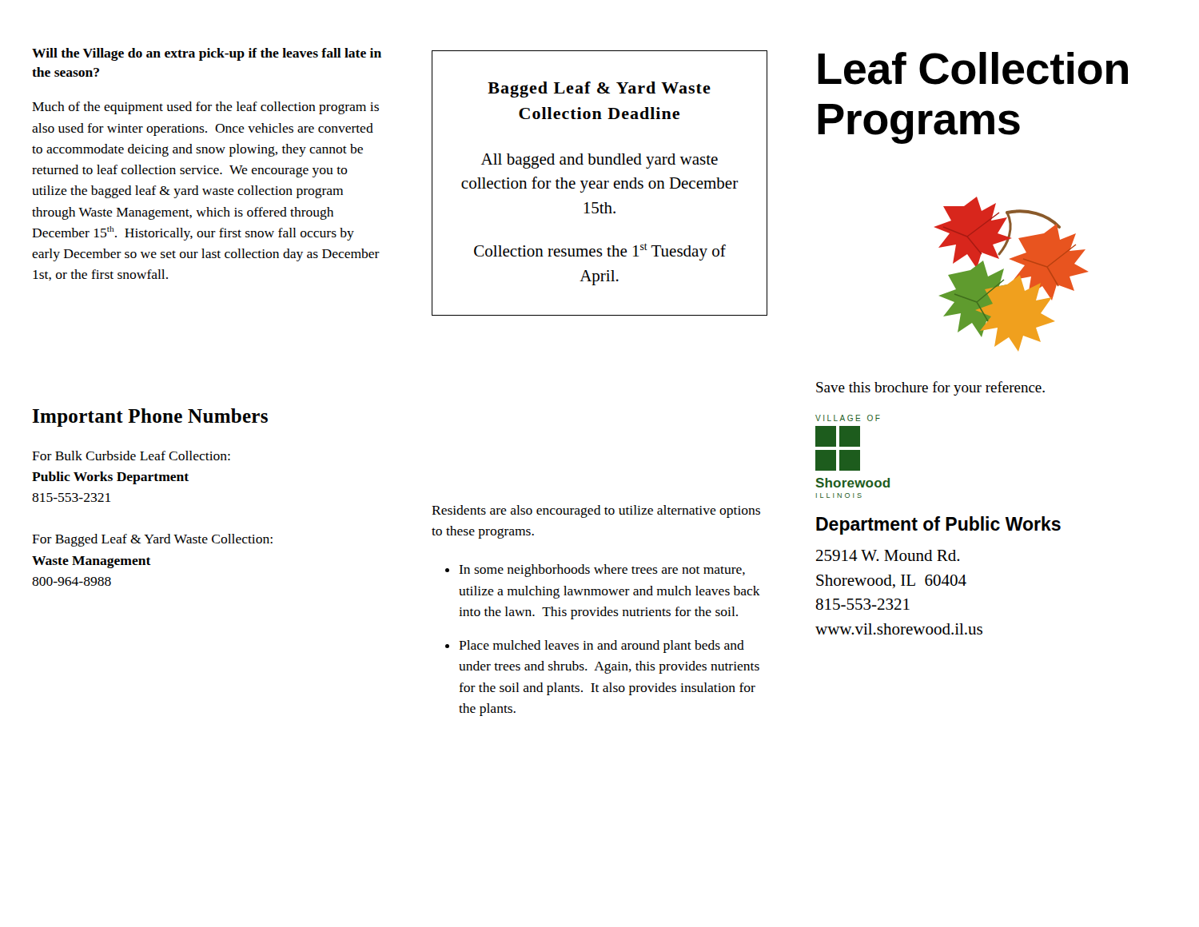Will the Village do an extra pick-up if the leaves fall late in the season?
Much of the equipment used for the leaf collection program is also used for winter operations. Once vehicles are converted to accommodate deicing and snow plowing, they cannot be returned to leaf collection service. We encourage you to utilize the bagged leaf & yard waste collection program through Waste Management, which is offered through December 15th. Historically, our first snow fall occurs by early December so we set our last collection day as December 1st, or the first snowfall.
Important Phone Numbers
For Bulk Curbside Leaf Collection:
Public Works Department
815-553-2321
For Bagged Leaf & Yard Waste Collection:
Waste Management
800-964-8988
Bagged Leaf & Yard Waste Collection Deadline
All bagged and bundled yard waste collection for the year ends on December 15th.
Collection resumes the 1st Tuesday of April.
Residents are also encouraged to utilize alternative options to these programs.
In some neighborhoods where trees are not mature, utilize a mulching lawnmower and mulch leaves back into the lawn. This provides nutrients for the soil.
Place mulched leaves in and around plant beds and under trees and shrubs. Again, this provides nutrients for the soil and plants. It also provides insulation for the plants.
Leaf Collection Programs
Save this brochure for your reference.
VILLAGE OF
Shorewood
ILLINOIS
Department of Public Works
25914 W. Mound Rd.
Shorewood, IL 60404
815-553-2321
www.vil.shorewood.il.us